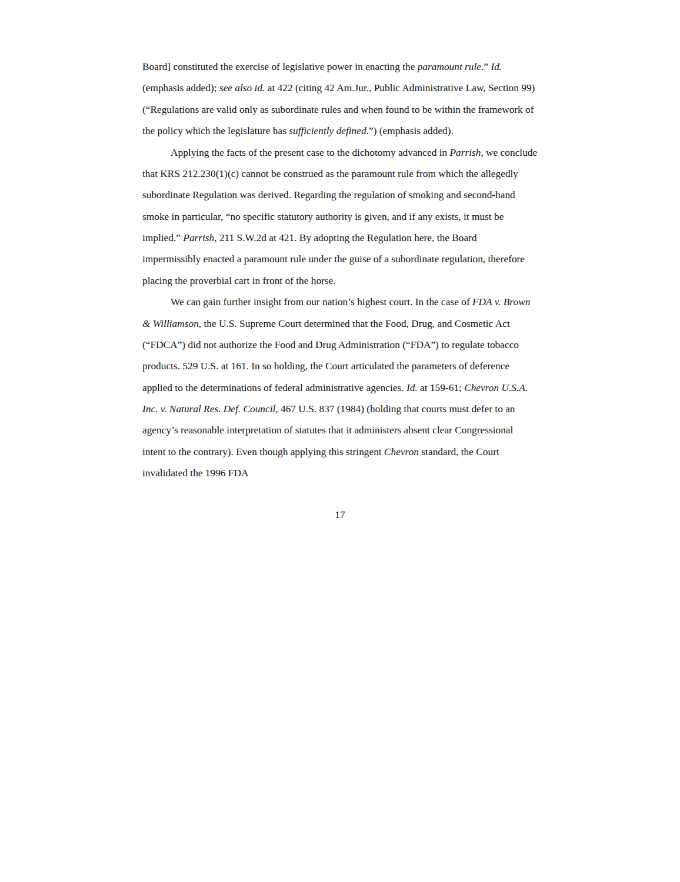Board] constituted the exercise of legislative power in enacting the paramount rule.” Id. (emphasis added); see also id. at 422 (citing 42 Am.Jur., Public Administrative Law, Section 99) (“Regulations are valid only as subordinate rules and when found to be within the framework of the policy which the legislature has sufficiently defined.”) (emphasis added).
Applying the facts of the present case to the dichotomy advanced in Parrish, we conclude that KRS 212.230(1)(c) cannot be construed as the paramount rule from which the allegedly subordinate Regulation was derived. Regarding the regulation of smoking and second-hand smoke in particular, “no specific statutory authority is given, and if any exists, it must be implied.” Parrish, 211 S.W.2d at 421. By adopting the Regulation here, the Board impermissibly enacted a paramount rule under the guise of a subordinate regulation, therefore placing the proverbial cart in front of the horse.
We can gain further insight from our nation’s highest court. In the case of FDA v. Brown & Williamson, the U.S. Supreme Court determined that the Food, Drug, and Cosmetic Act (“FDCA”) did not authorize the Food and Drug Administration (“FDA”) to regulate tobacco products. 529 U.S. at 161. In so holding, the Court articulated the parameters of deference applied to the determinations of federal administrative agencies. Id. at 159-61; Chevron U.S.A. Inc. v. Natural Res. Def. Council, 467 U.S. 837 (1984) (holding that courts must defer to an agency’s reasonable interpretation of statutes that it administers absent clear Congressional intent to the contrary). Even though applying this stringent Chevron standard, the Court invalidated the 1996 FDA
17